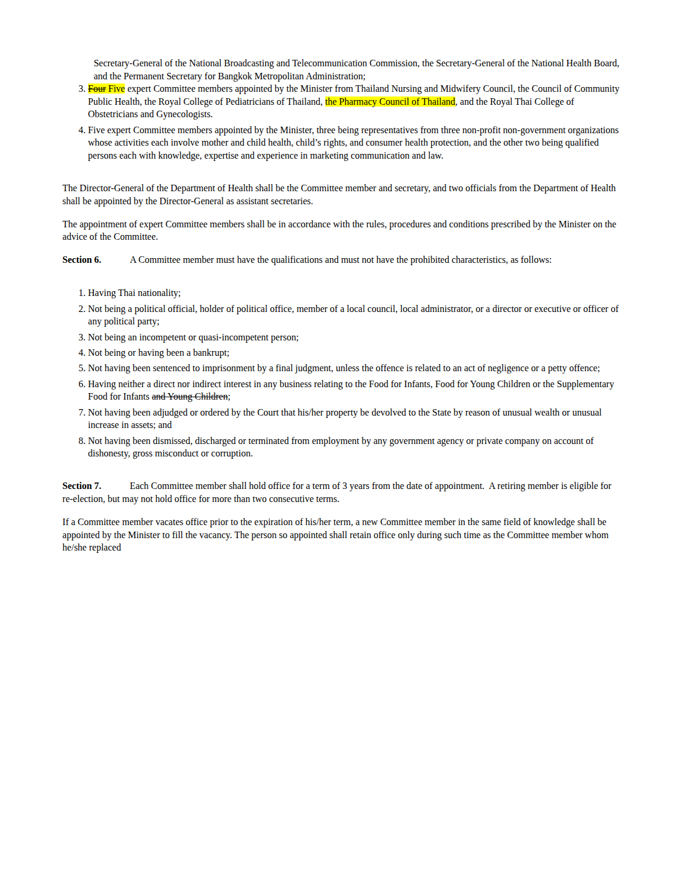Secretary-General of the National Broadcasting and Telecommunication Commission, the Secretary-General of the National Health Board, and the Permanent Secretary for Bangkok Metropolitan Administration;
Four Five expert Committee members appointed by the Minister from Thailand Nursing and Midwifery Council, the Council of Community Public Health, the Royal College of Pediatricians of Thailand, the Pharmacy Council of Thailand, and the Royal Thai College of Obstetricians and Gynecologists.
Five expert Committee members appointed by the Minister, three being representatives from three non-profit non-government organizations whose activities each involve mother and child health, child’s rights, and consumer health protection, and the other two being qualified persons each with knowledge, expertise and experience in marketing communication and law.
The Director-General of the Department of Health shall be the Committee member and secretary, and two officials from the Department of Health shall be appointed by the Director-General as assistant secretaries.
The appointment of expert Committee members shall be in accordance with the rules, procedures and conditions prescribed by the Minister on the advice of the Committee.
Section 6. A Committee member must have the qualifications and must not have the prohibited characteristics, as follows:
Having Thai nationality;
Not being a political official, holder of political office, member of a local council, local administrator, or a director or executive or officer of any political party;
Not being an incompetent or quasi-incompetent person;
Not being or having been a bankrupt;
Not having been sentenced to imprisonment by a final judgment, unless the offence is related to an act of negligence or a petty offence;
Having neither a direct nor indirect interest in any business relating to the Food for Infants, Food for Young Children or the Supplementary Food for Infants and Young Children;
Not having been adjudged or ordered by the Court that his/her property be devolved to the State by reason of unusual wealth or unusual increase in assets; and
Not having been dismissed, discharged or terminated from employment by any government agency or private company on account of dishonesty, gross misconduct or corruption.
Section 7. Each Committee member shall hold office for a term of 3 years from the date of appointment. A retiring member is eligible for re-election, but may not hold office for more than two consecutive terms.
If a Committee member vacates office prior to the expiration of his/her term, a new Committee member in the same field of knowledge shall be appointed by the Minister to fill the vacancy. The person so appointed shall retain office only during such time as the Committee member whom he/she replaced